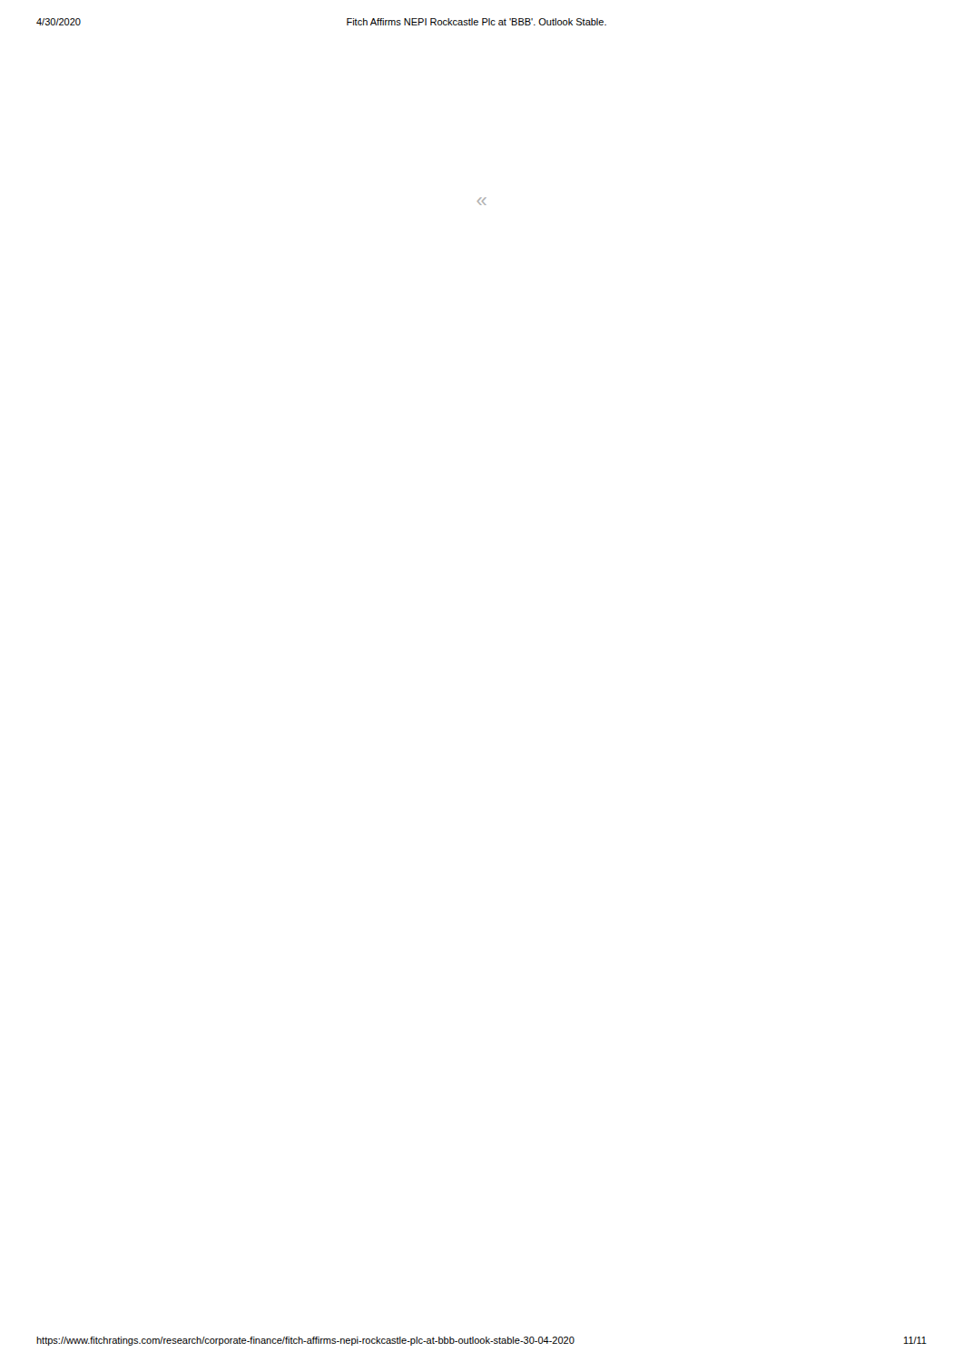4/30/2020 Fitch Affirms NEPI Rockcastle Plc at 'BBB'. Outlook Stable.
«
https://www.fitchratings.com/research/corporate-finance/fitch-affirms-nepi-rockcastle-plc-at-bbb-outlook-stable-30-04-2020 11/11